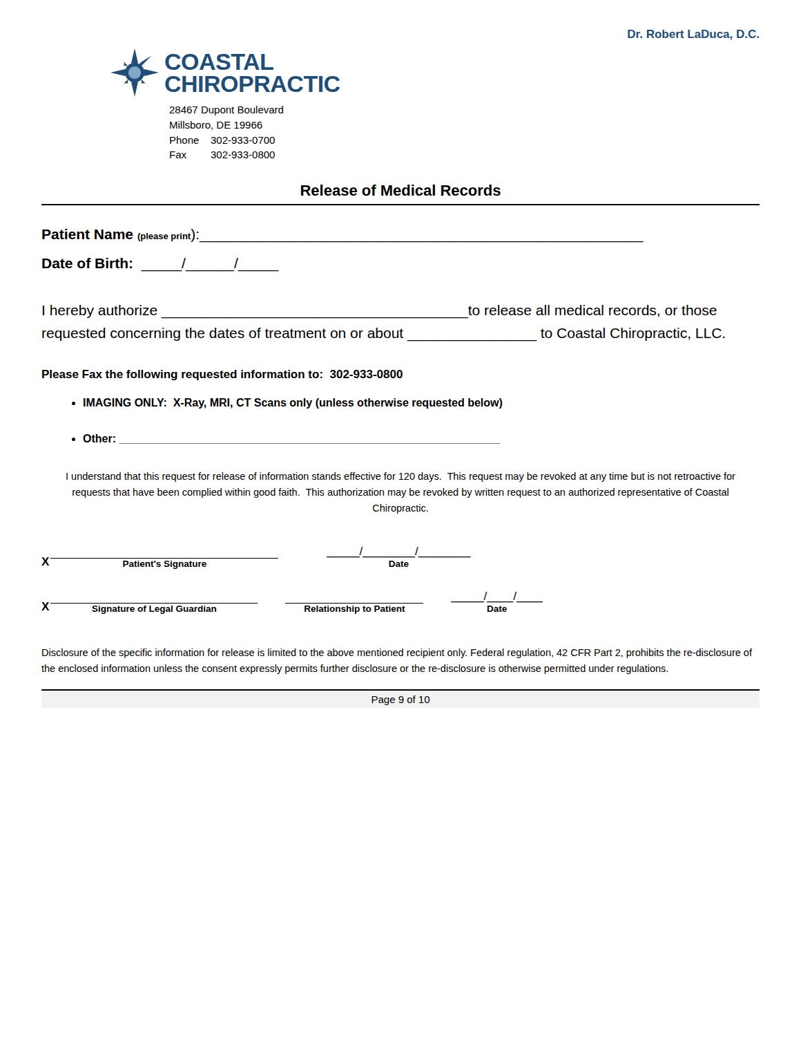Dr. Robert LaDuca, D.C.
COASTAL
CHIROPRACTIC
28467 Dupont Boulevard Millsboro, DE 19966 Phone302-933-0700 Fax302-933-0800
Release of Medical Records
Patient Name (please print):_______________________________________________________
Date of Birth: _____/______/_____
I hereby authorize ______________________________________to release all medical records, or those requested concerning the dates of treatment on or about ________________ to Coastal Chiropractic, LLC.
Please Fax the following requested information to: 302-933-0800
IMAGING ONLY: X-Ray, MRI, CT Scans only (unless otherwise requested below)
Other: ______________________________________________________________
I understand that this request for release of information stands effective for 120 days. This request may be revoked at any time but is not retroactive for requests that have been complied within good faith. This authorization may be revoked by written request to an authorized representative of Coastal Chiropractic.
X
Patient's Signature
_____/________/________ Date
X
Signature of Legal Guardian
Relationship to Patient
_____/____/____ Date
Disclosure of the specific information for release is limited to the above mentioned recipient only. Federal regulation, 42 CFR Part 2, prohibits the re-disclosure of the enclosed information unless the consent expressly permits further disclosure or the re-disclosure is otherwise permitted under regulations.
Page 9 of 10